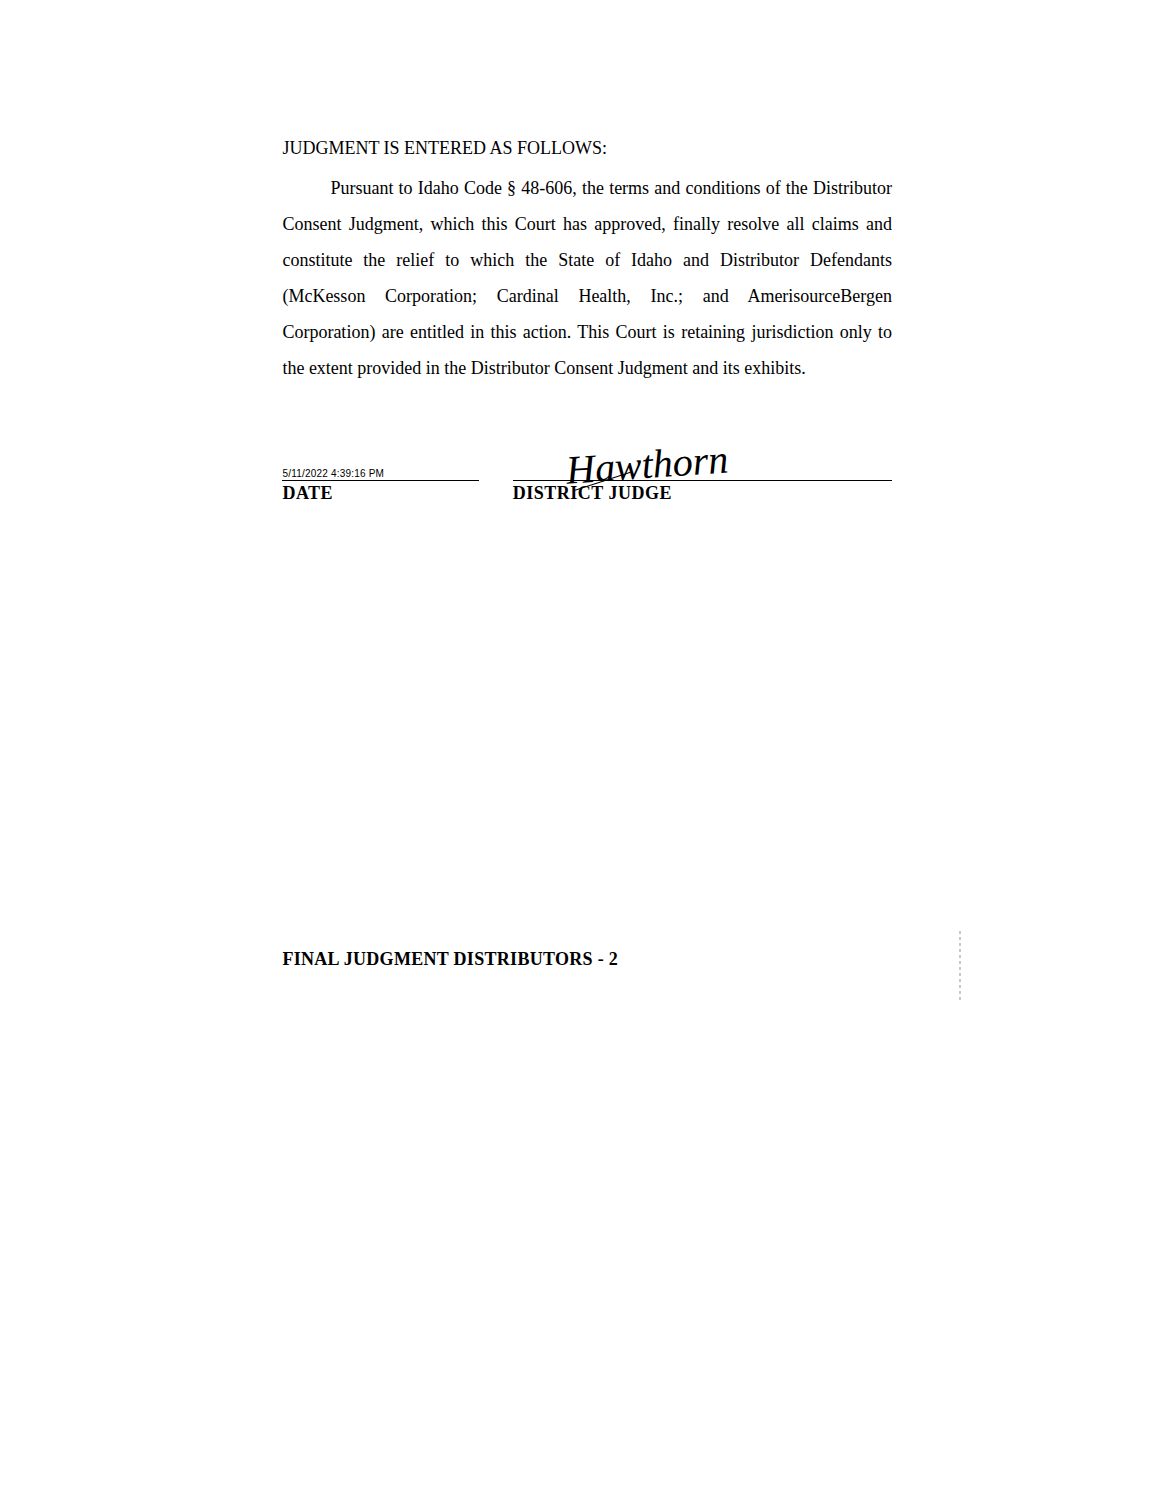JUDGMENT IS ENTERED AS FOLLOWS:
Pursuant to Idaho Code § 48-606, the terms and conditions of the Distributor Consent Judgment, which this Court has approved, finally resolve all claims and constitute the relief to which the State of Idaho and Distributor Defendants (McKesson Corporation; Cardinal Health, Inc.; and AmerisourceBergen Corporation) are entitled in this action. This Court is retaining jurisdiction only to the extent provided in the Distributor Consent Judgment and its exhibits.
5/11/2022 4:39:16 PM DATE
Hawthorn
DISTRICT JUDGE
FINAL JUDGMENT DISTRIBUTORS - 2